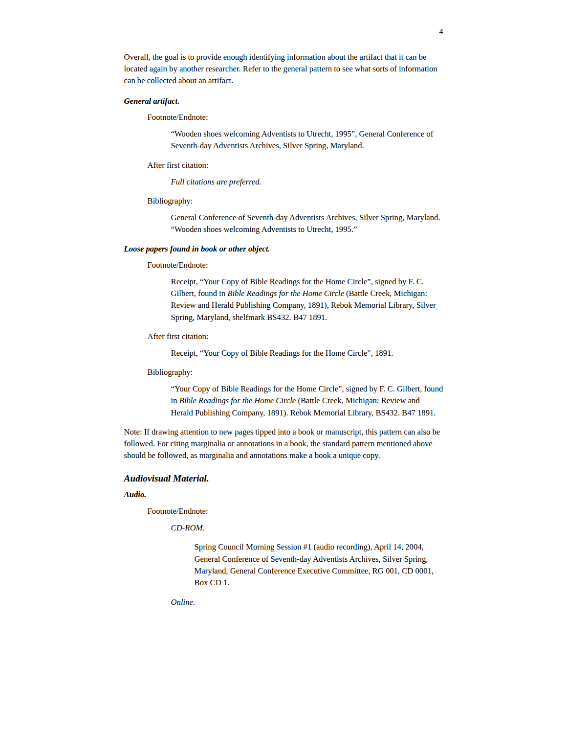4
Overall, the goal is to provide enough identifying information about the artifact that it can be located again by another researcher. Refer to the general pattern to see what sorts of information can be collected about an artifact.
General artifact.
Footnote/Endnote:
“Wooden shoes welcoming Adventists to Utrecht, 1995”, General Conference of Seventh-day Adventists Archives, Silver Spring, Maryland.
After first citation:
Full citations are preferred.
Bibliography:
General Conference of Seventh-day Adventists Archives, Silver Spring, Maryland. “Wooden shoes welcoming Adventists to Utrecht, 1995.”
Loose papers found in book or other object.
Footnote/Endnote:
Receipt, “Your Copy of Bible Readings for the Home Circle”, signed by F. C. Gilbert, found in Bible Readings for the Home Circle (Battle Creek, Michigan: Review and Herald Publishing Company, 1891), Rebok Memorial Library, Silver Spring, Maryland, shelfmark BS432. B47 1891.
After first citation:
Receipt, “Your Copy of Bible Readings for the Home Circle”, 1891.
Bibliography:
“Your Copy of Bible Readings for the Home Circle”, signed by F. C. Gilbert, found in Bible Readings for the Home Circle (Battle Creek, Michigan: Review and Herald Publishing Company, 1891). Rebok Memorial Library, BS432. B47 1891.
Note: If drawing attention to new pages tipped into a book or manuscript, this pattern can also be followed. For citing marginalia or annotations in a book, the standard pattern mentioned above should be followed, as marginalia and annotations make a book a unique copy.
Audiovisual Material.
Audio.
Footnote/Endnote:
CD-ROM.
Spring Council Morning Session #1 (audio recording), April 14, 2004, General Conference of Seventh-day Adventists Archives, Silver Spring, Maryland, General Conference Executive Committee, RG 001, CD 0001, Box CD 1.
Online.